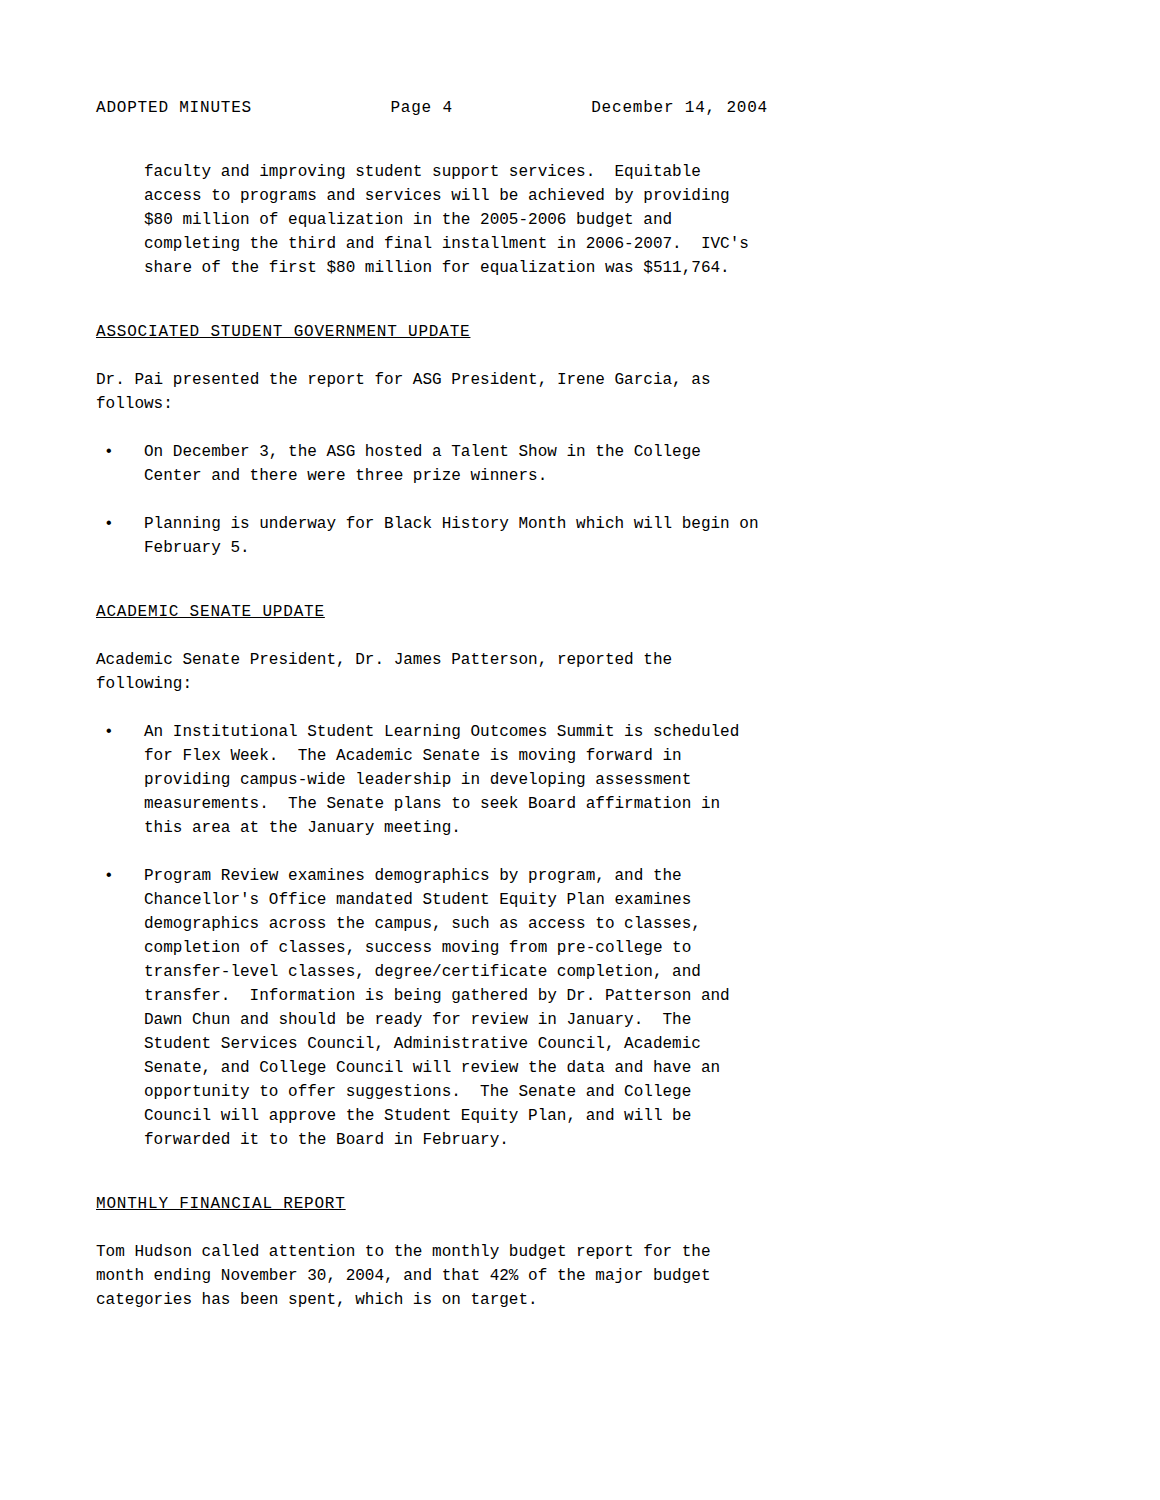ADOPTED MINUTES Page 4 December 14, 2004
faculty and improving student support services. Equitable access to programs and services will be achieved by providing $80 million of equalization in the 2005-2006 budget and completing the third and final installment in 2006-2007. IVC's share of the first $80 million for equalization was $511,764.
ASSOCIATED STUDENT GOVERNMENT UPDATE
Dr. Pai presented the report for ASG President, Irene Garcia, as follows:
On December 3, the ASG hosted a Talent Show in the College Center and there were three prize winners.
Planning is underway for Black History Month which will begin on February 5.
ACADEMIC SENATE UPDATE
Academic Senate President, Dr. James Patterson, reported the following:
An Institutional Student Learning Outcomes Summit is scheduled for Flex Week. The Academic Senate is moving forward in providing campus-wide leadership in developing assessment measurements. The Senate plans to seek Board affirmation in this area at the January meeting.
Program Review examines demographics by program, and the Chancellor's Office mandated Student Equity Plan examines demographics across the campus, such as access to classes, completion of classes, success moving from pre-college to transfer-level classes, degree/certificate completion, and transfer. Information is being gathered by Dr. Patterson and Dawn Chun and should be ready for review in January. The Student Services Council, Administrative Council, Academic Senate, and College Council will review the data and have an opportunity to offer suggestions. The Senate and College Council will approve the Student Equity Plan, and will be forwarded it to the Board in February.
MONTHLY FINANCIAL REPORT
Tom Hudson called attention to the monthly budget report for the month ending November 30, 2004, and that 42% of the major budget categories has been spent, which is on target.